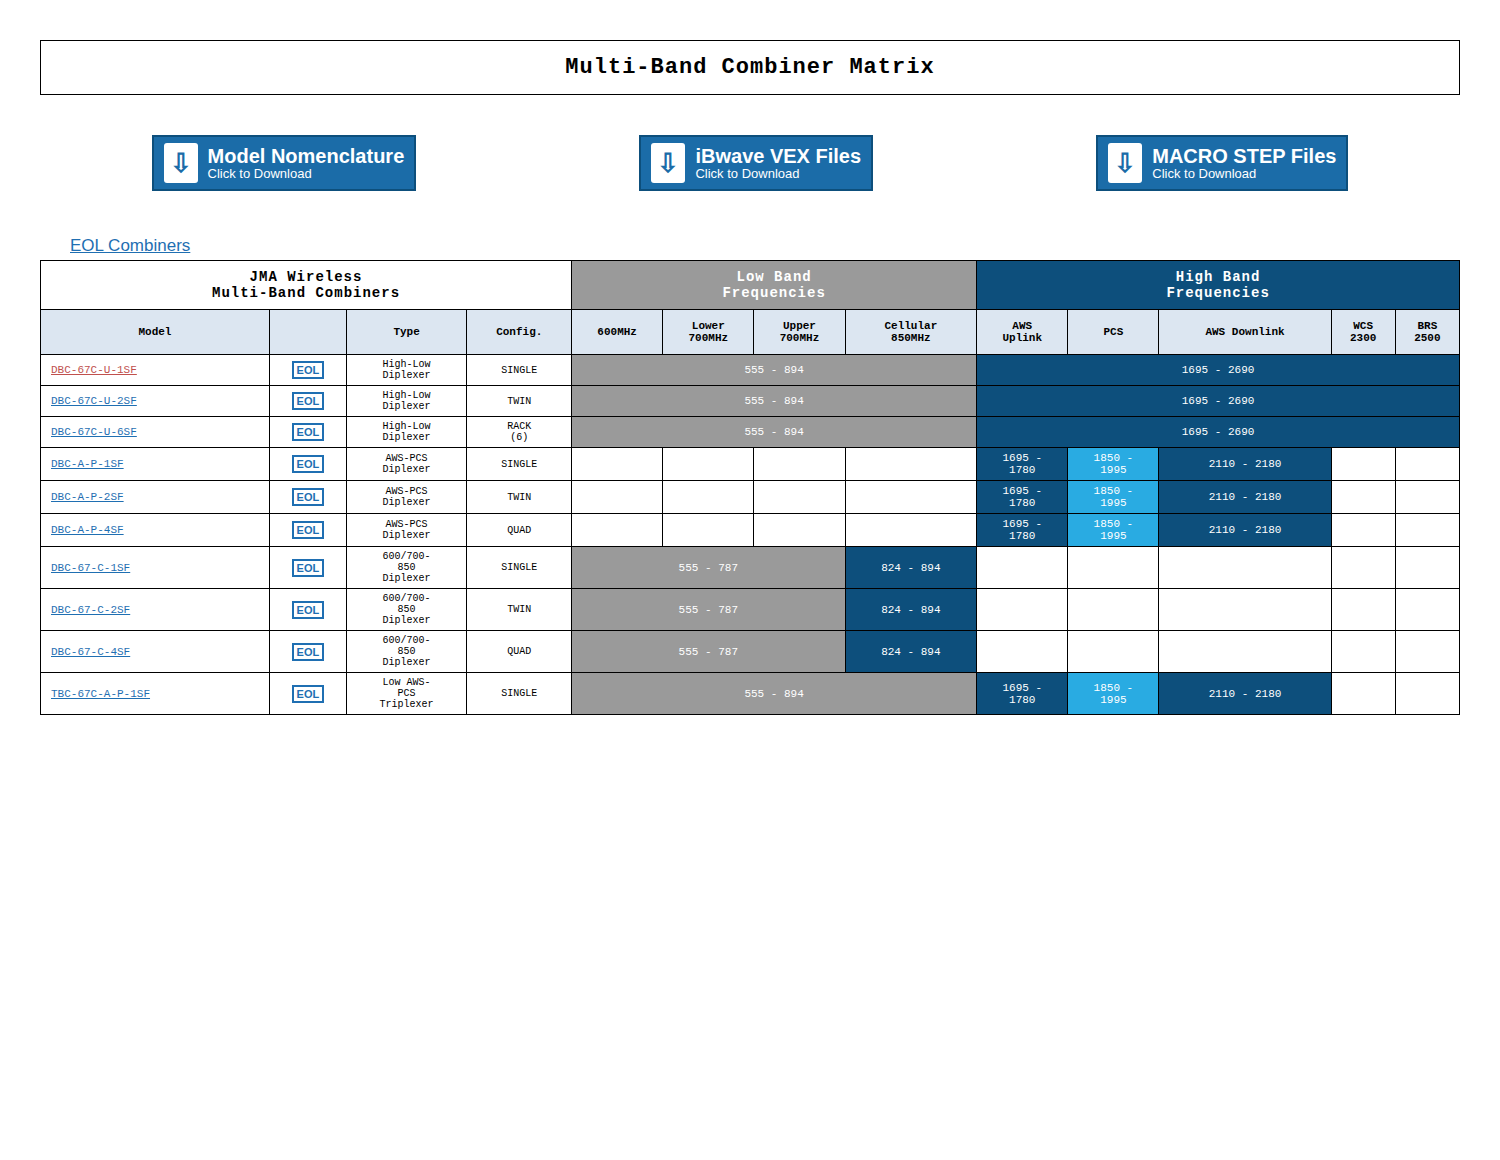Multi-Band Combiner Matrix
⇩ Model Nomenclature Click to Download ⇩ iBwave VEX Files Click to Download ⇩ MACRO STEP Files Click to Download
EOL Combiners
| JMA Wireless Multi-Band Combiners | Low Band Frequencies | High Band Frequencies |
| --- | --- | --- |
| Model | | Type | Config. | 600MHz | Lower 700MHz | Upper 700MHz | Cellular 850MHz | AWS Uplink | PCS | AWS Downlink | WCS 2300 | BRS 2500 |
| DBC-67C-U-1SF | EOL | High-Low Diplexer | SINGLE | 555 - 894 | 1695 - 2690 |
| DBC-67C-U-2SF | EOL | High-Low Diplexer | TWIN | 555 - 894 | 1695 - 2690 |
| DBC-67C-U-6SF | EOL | High-Low Diplexer | RACK (6) | 555 - 894 | 1695 - 2690 |
| DBC-A-P-1SF | EOL | AWS-PCS Diplexer | SINGLE | | | | | 1695 - 1780 | 1850 - 1995 | 2110 - 2180 | | |
| DBC-A-P-2SF | EOL | AWS-PCS Diplexer | TWIN | | | | | 1695 - 1780 | 1850 - 1995 | 2110 - 2180 | | |
| DBC-A-P-4SF | EOL | AWS-PCS Diplexer | QUAD | | | | | 1695 - 1780 | 1850 - 1995 | 2110 - 2180 | | |
| DBC-67-C-1SF | EOL | 600/700- 850 Diplexer | SINGLE | 555 - 787 | 824 - 894 | | | | | |
| DBC-67-C-2SF | EOL | 600/700- 850 Diplexer | TWIN | 555 - 787 | 824 - 894 | | | | | |
| DBC-67-C-4SF | EOL | 600/700- 850 Diplexer | QUAD | 555 - 787 | 824 - 894 | | | | | |
| TBC-67C-A-P-1SF | EOL | Low AWS- PCS Triplexer | SINGLE | 555 - 894 | 1695 - 1780 | 1850 - 1995 | 2110 - 2180 | | |